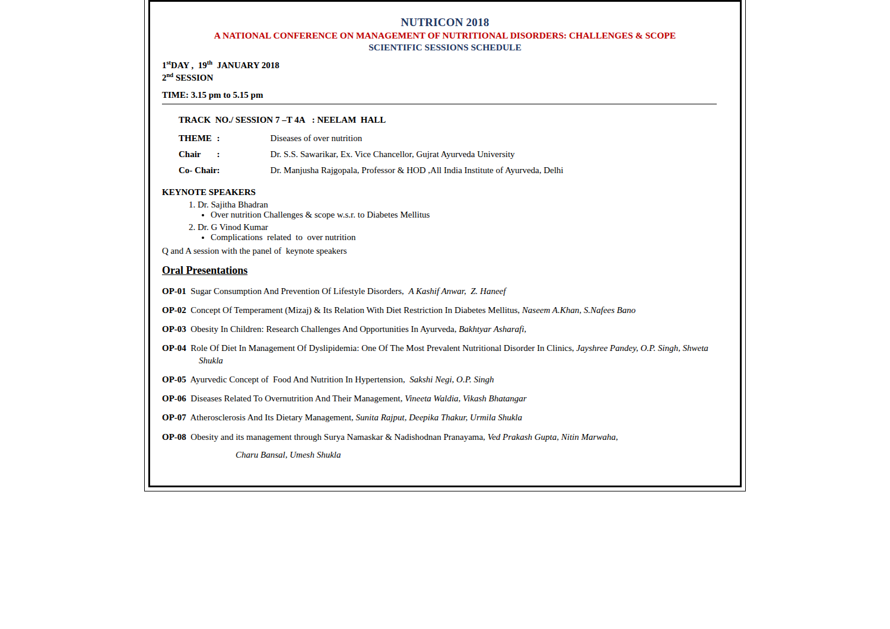NUTRICON 2018
A NATIONAL CONFERENCE ON MANAGEMENT OF NUTRITIONAL DISORDERS: CHALLENGES & SCOPE
SCIENTIFIC SESSIONS SCHEDULE
1stDAY , 19th JANUARY 2018
2nd SESSION
TIME: 3.15 pm to 5.15 pm
TRACK NO./ SESSION 7 –T 4A : NEELAM HALL
| THEME | : | Diseases of over nutrition |
| Chair | : | Dr. S.S. Sawarikar, Ex. Vice Chancellor, Gujrat Ayurveda University |
| Co- Chair | : | Dr. Manjusha Rajgopala, Professor & HOD ,All India Institute of Ayurveda, Delhi |
KEYNOTE SPEAKERS
Dr. Sajitha Bhadran
Over nutrition Challenges & scope w.s.r. to Diabetes Mellitus
Dr. G Vinod Kumar
Complications related to over nutrition
Q and A session with the panel of keynote speakers
Oral Presentations
OP-01 Sugar Consumption And Prevention Of Lifestyle Disorders, A Kashif Anwar, Z. Haneef
OP-02 Concept Of Temperament (Mizaj) & Its Relation With Diet Restriction In Diabetes Mellitus, Naseem A.Khan, S.Nafees Bano
OP-03 Obesity In Children: Research Challenges And Opportunities In Ayurveda, Bakhtyar Asharafi,
OP-04 Role Of Diet In Management Of Dyslipidemia: One Of The Most Prevalent Nutritional Disorder In Clinics, Jayshree Pandey, O.P. Singh, Shweta Shukla
OP-05 Ayurvedic Concept of Food And Nutrition In Hypertension, Sakshi Negi, O.P. Singh
OP-06 Diseases Related To Overnutrition And Their Management, Vineeta Waldia, Vikash Bhatangar
OP-07 Atherosclerosis And Its Dietary Management, Sunita Rajput, Deepika Thakur, Urmila Shukla
OP-08 Obesity and its management through Surya Namaskar & Nadishodnan Pranayama, Ved Prakash Gupta, Nitin Marwaha, Charu Bansal, Umesh Shukla